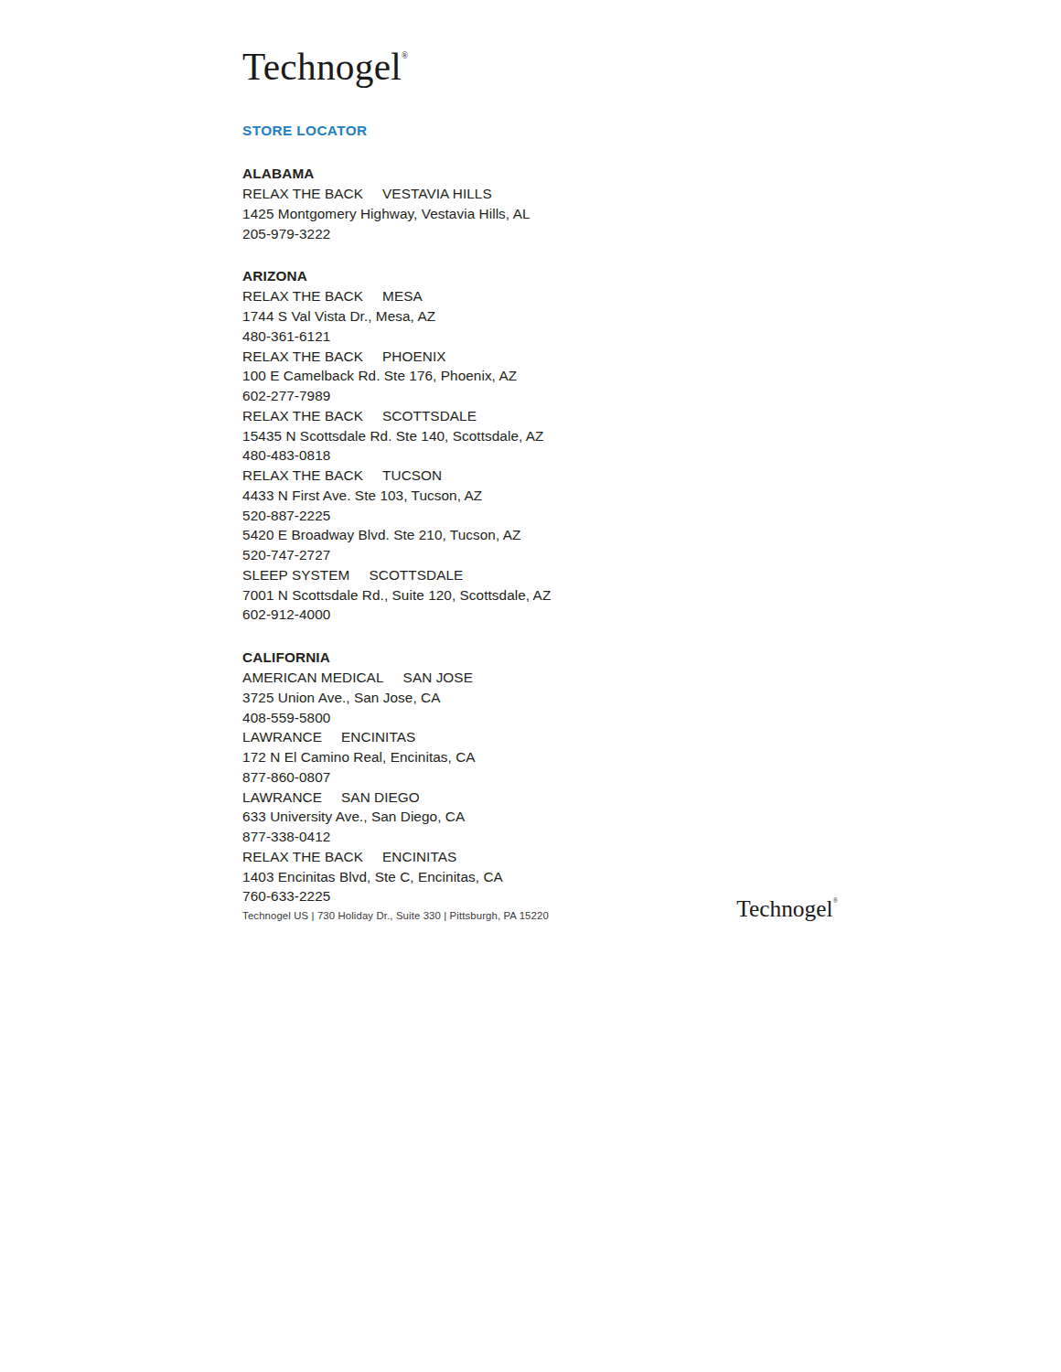Technogel®
Store Locator
Alabama
RELAX THE BACKVESTAVIA HILLS
1425 Montgomery Highway, Vestavia Hills, AL
205-979-3222
Arizona
RELAX THE BACKMESA
1744 S Val Vista Dr., Mesa, AZ
480-361-6121
RELAX THE BACKPHOENIX
100 E Camelback Rd. Ste 176, Phoenix, AZ
602-277-7989
RELAX THE BACKSCOTTSDALE
15435 N Scottsdale Rd. Ste 140, Scottsdale, AZ
480-483-0818
RELAX THE BACKTUCSON
4433 N First Ave. Ste 103, Tucson, AZ
520-887-2225
5420 E Broadway Blvd. Ste 210, Tucson, AZ
520-747-2727
SLEEP SYSTEMSCOTTSDALE
7001 N Scottsdale Rd., Suite 120, Scottsdale, AZ
602-912-4000
California
AMERICAN MEDICALSAN JOSE
3725 Union Ave., San Jose, CA
408-559-5800
LAWRANCEENCINITAS
172 N El Camino Real, Encinitas, CA
877-860-0807
LAWRANCESAN DIEGO
633 University Ave., San Diego, CA
877-338-0412
RELAX THE BACKENCINITAS
1403 Encinitas Blvd, Ste C, Encinitas, CA
760-633-2225
Technogel US | 730 Holiday Dr., Suite 330 | Pittsburgh, PA 15220
Technogel®